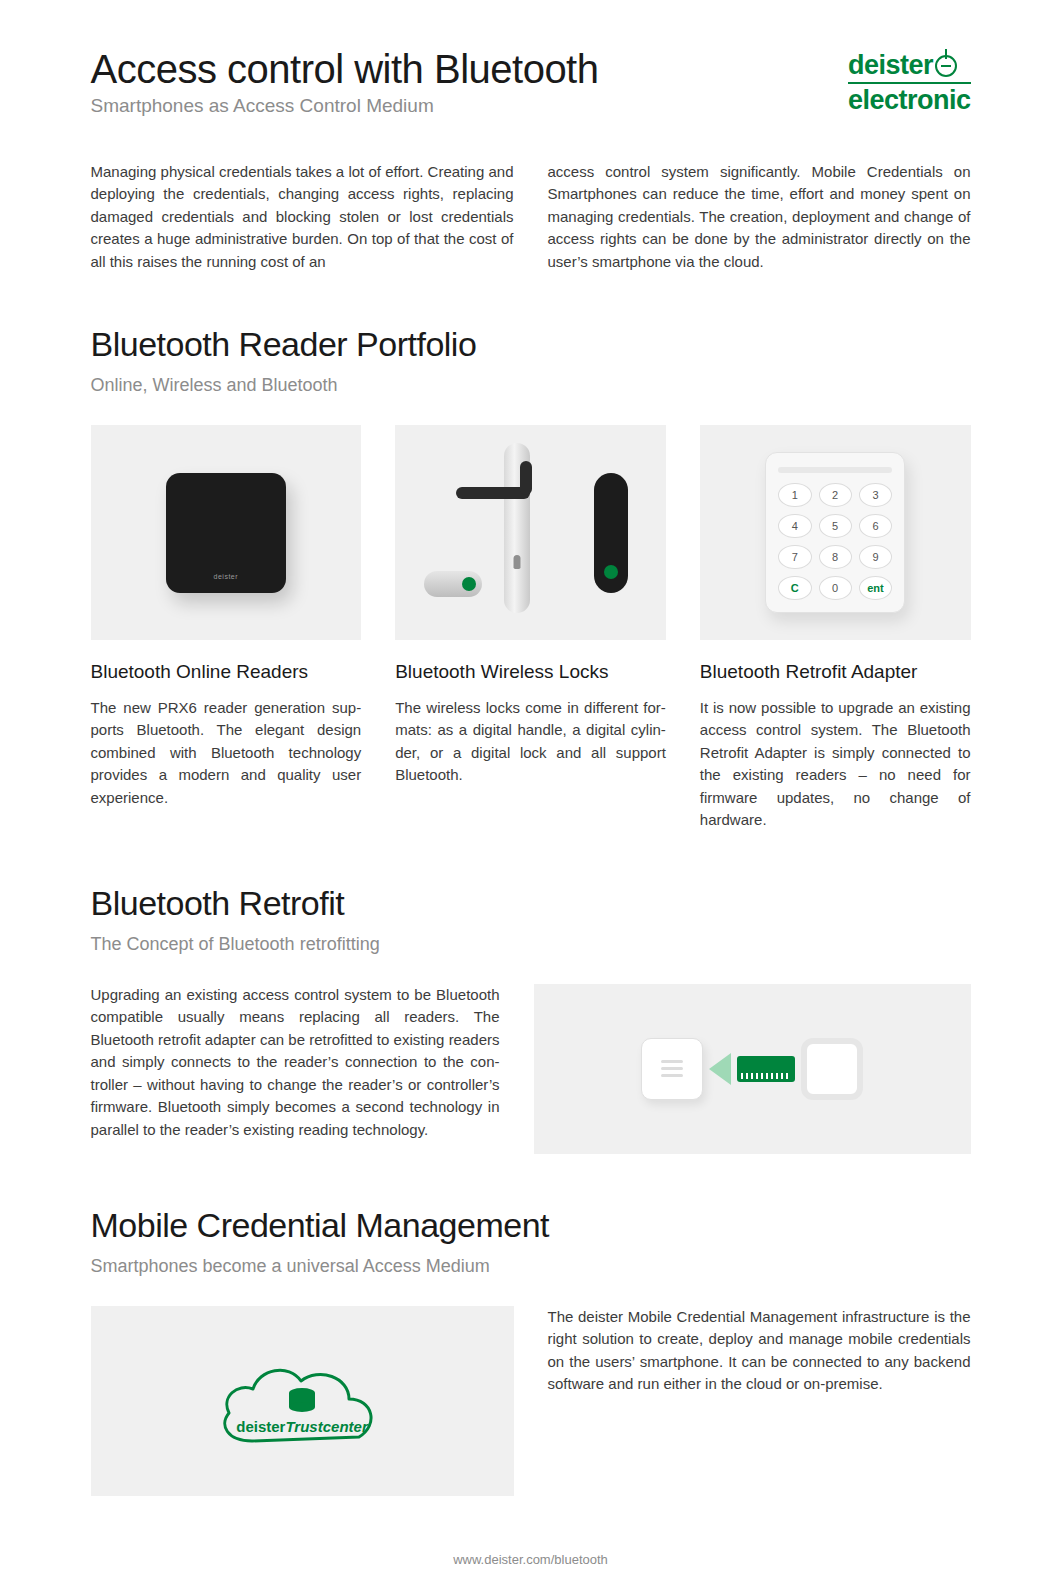Access control with Bluetooth
Smartphones as Access Control Medium
deister
electronic
Managing physical credentials takes a lot of effort. Creating and deploying the credentials, changing access rights, replacing damaged credentials and blocking stolen or lost credentials creates a huge administrative burden. On top of that the cost of all this raises the running cost of an
access control system significantly. Mobile Credentials on Smartphones can reduce the time, effort and money spent on managing credentials. The creation, deployment and change of access rights can be done by the administrator directly on the user’s smartphone via the cloud.
Bluetooth Reader Portfolio
Online, Wireless and Bluetooth
Bluetooth Online Readers
The new PRX6 reader generation supports Bluetooth. The elegant design combined with Bluetooth technology provides a modern and quality user experience.
Bluetooth Wireless Locks
The wireless locks come in different formats: as a digital handle, a digital cylinder, or a digital lock and all support Bluetooth.
123 456 789 C 0 ent
Bluetooth Retrofit Adapter
It is now possible to upgrade an existing access control system. The Bluetooth Retrofit Adapter is simply connected to the existing readers – no need for firmware updates, no change of hardware.
Bluetooth Retrofit
The Concept of Bluetooth retrofitting
Upgrading an existing access control system to be Bluetooth compatible usually means replacing all readers. The Bluetooth retrofit adapter can be retrofitted to existing readers and simply connects to the reader’s connection to the controller – without having to change the reader’s or controller’s firmware. Bluetooth simply becomes a second technology in parallel to the reader’s existing reading technology.
Mobile Credential Management
Smartphones become a universal Access Medium
deister Trustcenter
The deister Mobile Credential Management infrastructure is the right solution to create, deploy and manage mobile credentials on the users’ smartphone. It can be connected to any backend software and run either in the cloud or on-premise.
www.deister.com/bluetooth